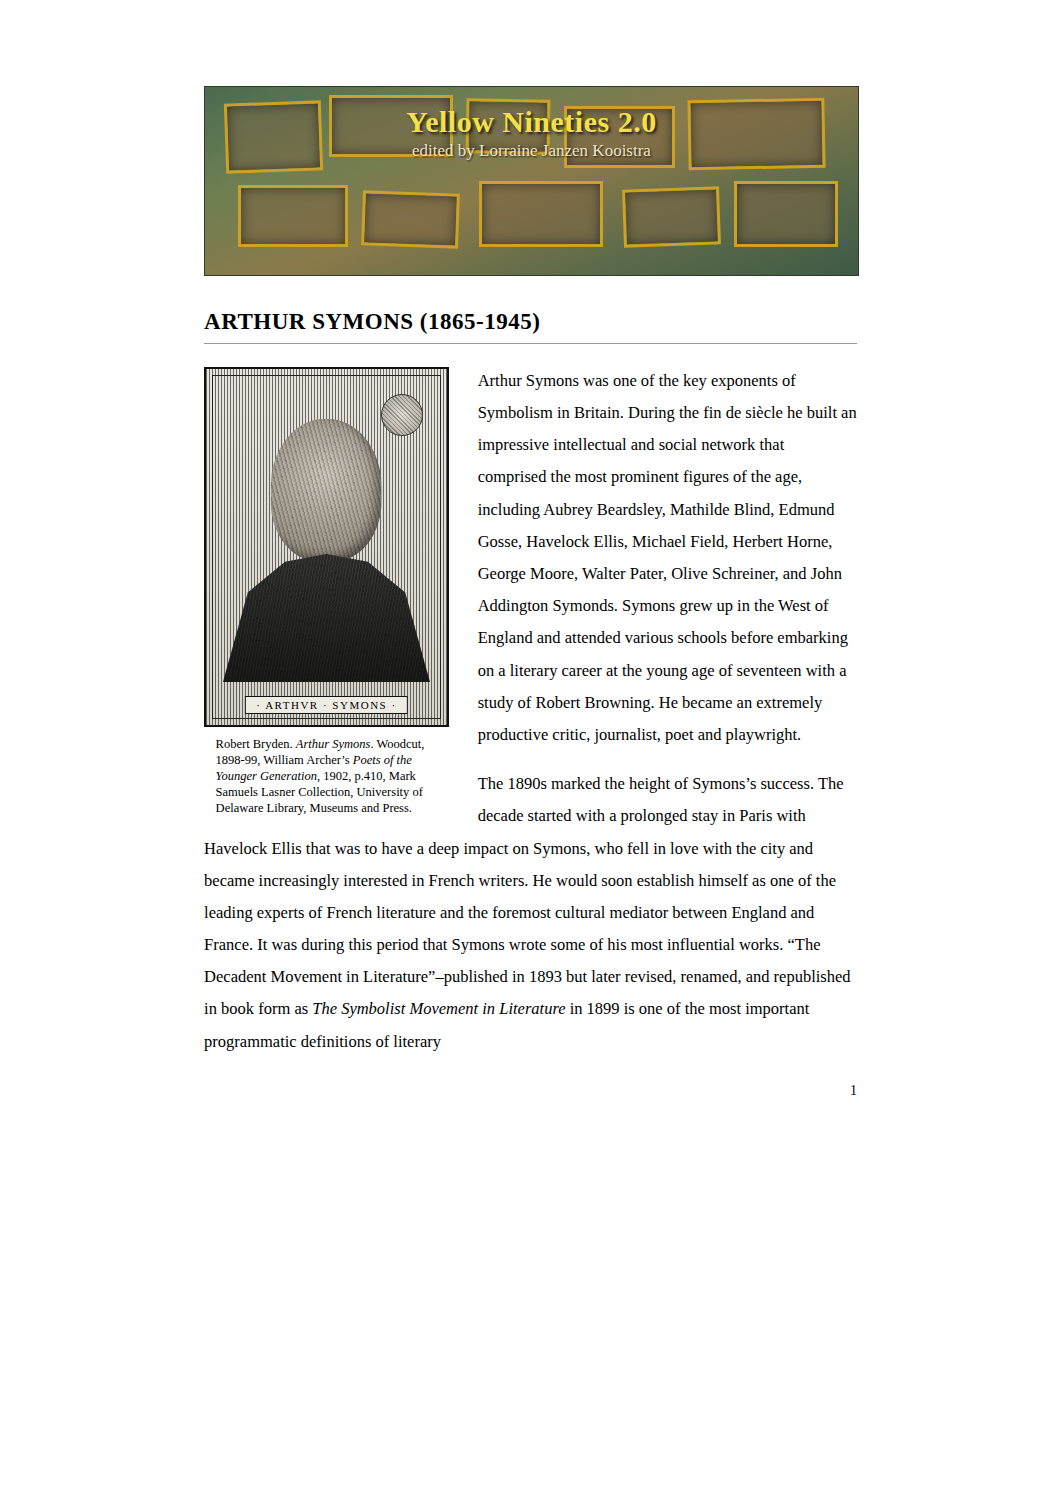Yellow Nineties 2.0
edited by Lorraine Janzen Kooistra
ARTHUR SYMONS (1865-1945)
· ARTHVR · SYMONS ·
Robert Bryden. Arthur Symons. Woodcut, 1898-99, William Archer’s Poets of the Younger Generation, 1902, p.410, Mark Samuels Lasner Collection, University of Delaware Library, Museums and Press.
Arthur Symons was one of the key exponents of Symbolism in Britain. During the fin de siècle he built an impressive intellectual and social network that comprised the most prominent figures of the age, including Aubrey Beardsley, Mathilde Blind, Edmund Gosse, Havelock Ellis, Michael Field, Herbert Horne, George Moore, Walter Pater, Olive Schreiner, and John Addington Symonds. Symons grew up in the West of England and attended various schools before embarking on a literary career at the young age of seventeen with a study of Robert Browning. He became an extremely productive critic, journalist, poet and playwright.
The 1890s marked the height of Symons’s success. The decade started with a prolonged stay in Paris with Havelock Ellis that was to have a deep impact on Symons, who fell in love with the city and became increasingly interested in French writers. He would soon establish himself as one of the leading experts of French literature and the foremost cultural mediator between England and France. It was during this period that Symons wrote some of his most influential works. “The Decadent Movement in Literature”–published in 1893 but later revised, renamed, and republished in book form as The Symbolist Movement in Literature in 1899 is one of the most important programmatic definitions of literary
1